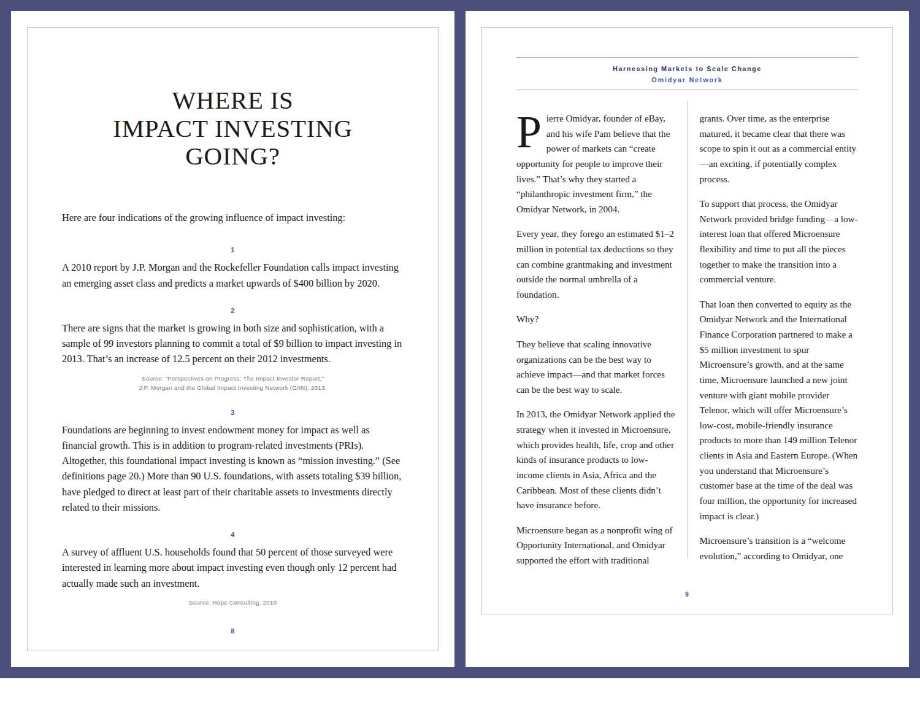Where is
Impact Investing
Going?
Here are four indications of the growing influence of impact investing:
1
A 2010 report by J.P. Morgan and the Rockefeller Foundation calls impact investing an emerging asset class and predicts a market upwards of $400 billion by 2020.
2
There are signs that the market is growing in both size and sophistication, with a sample of 99 investors planning to commit a total of $9 billion to impact investing in 2013. That’s an increase of 12.5 percent on their 2012 investments.
Source: “Perspectives on Progress: The Impact Investor Report,”
J.P. Morgan and the Global Impact Investing Network (GIIN), 2013.
3
Foundations are beginning to invest endowment money for impact as well as financial growth. This is in addition to program-related investments (PRIs). Altogether, this foundational impact investing is known as “mission investing.” (See definitions page 20.) More than 90 U.S. foundations, with assets totaling $39 billion, have pledged to direct at least part of their charitable assets to investments directly related to their missions.
4
A survey of affluent U.S. households found that 50 percent of those surveyed were interested in learning more about impact investing even though only 12 percent had actually made such an investment.
Source: Hope Consulting, 2010
8
Harnessing Markets to Scale Change Omidyar Network
Pierre Omidyar, founder of eBay, and his wife Pam believe that the power of markets can “create opportunity for people to improve their lives.” That’s why they started a “philanthropic investment firm,” the Omidyar Network, in 2004.
Every year, they forego an estimated $1–2 million in potential tax deductions so they can combine grantmaking and investment outside the normal umbrella of a foundation.
Why?
They believe that scaling innovative organizations can be the best way to achieve impact—and that market forces can be the best way to scale.
In 2013, the Omidyar Network applied the strategy when it invested in Microensure, which provides health, life, crop and other kinds of insurance products to low-income clients in Asia, Africa and the Caribbean. Most of these clients didn’t have insurance before.
Microensure began as a nonprofit wing of Opportunity International, and Omidyar supported the effort with traditional grants. Over time, as the enterprise matured, it became clear that there was scope to spin it out as a commercial entity—an exciting, if potentially complex process.
To support that process, the Omidyar Network provided bridge funding—a low-interest loan that offered Microensure flexibility and time to put all the pieces together to make the transition into a commercial venture.
That loan then converted to equity as the Omidyar Network and the International Finance Corporation partnered to make a $5 million investment to spur Microensure’s growth, and at the same time, Microensure launched a new joint venture with giant mobile provider Telenor, which will offer Microensure’s low-cost, mobile-friendly insurance products to more than 149 million Telenor clients in Asia and Eastern Europe. (When you understand that Microensure’s customer base at the time of the deal was four million, the opportunity for increased impact is clear.)
Microensure’s transition is a “welcome evolution,” according to Omidyar, one
9